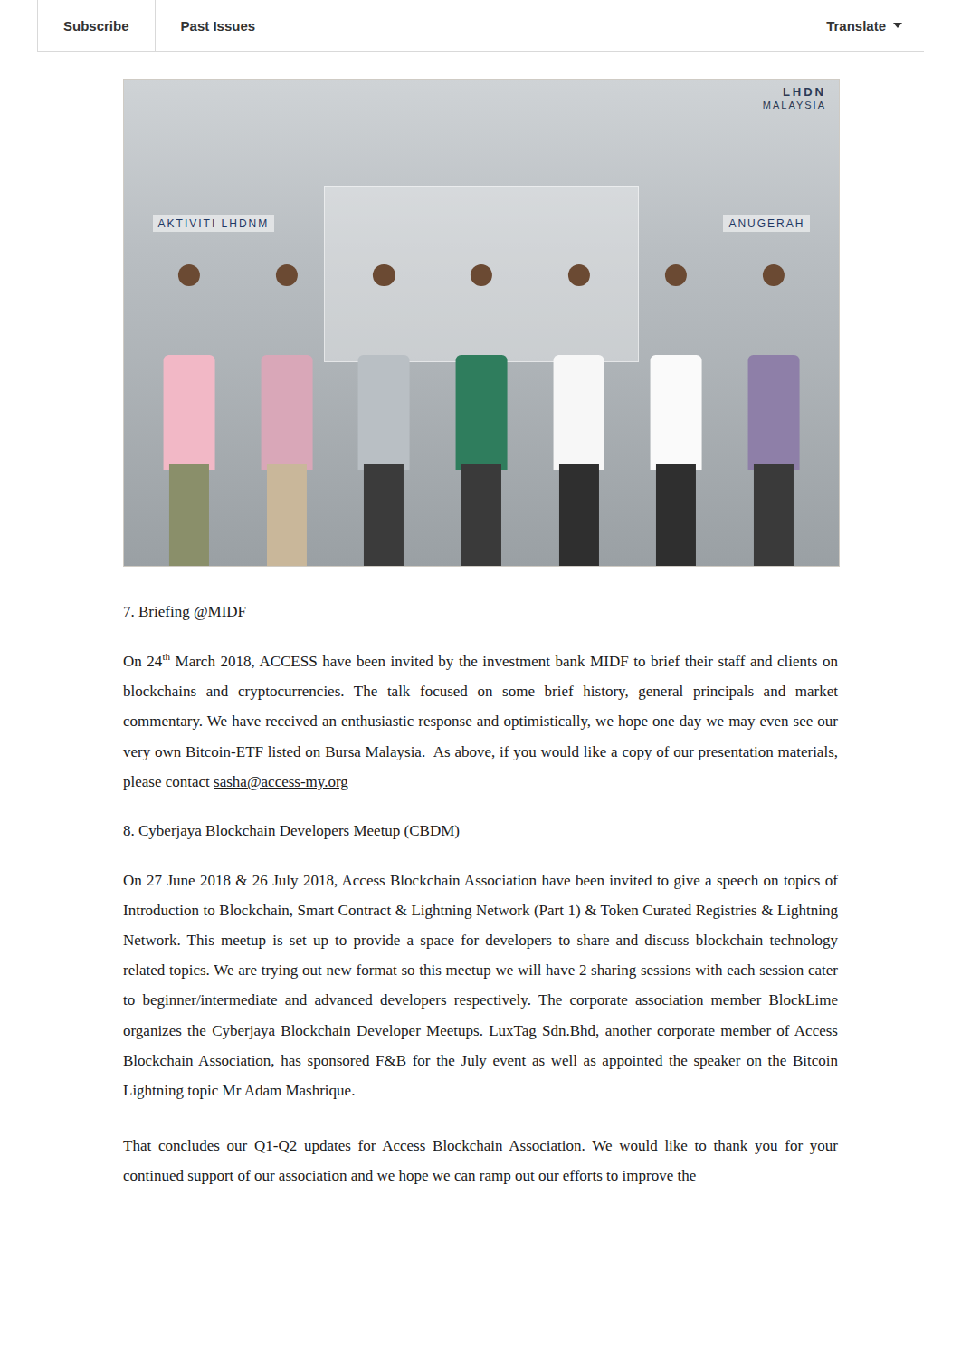Subscribe Past Issues
Translate
LHDN MALAYSIA
AKTIVITI LHDNM
ANUGERAH
7. Briefing @MIDF
On 24th March 2018, ACCESS have been invited by the investment bank MIDF to brief their staff and clients on blockchains and cryptocurrencies. The talk focused on some brief history, general principals and market commentary. We have received an enthusiastic response and optimistically, we hope one day we may even see our very own Bitcoin-ETF listed on Bursa Malaysia. As above, if you would like a copy of our presentation materials, please contact sasha@access-my.org
8. Cyberjaya Blockchain Developers Meetup (CBDM)
On 27 June 2018 & 26 July 2018, Access Blockchain Association have been invited to give a speech on topics of Introduction to Blockchain, Smart Contract & Lightning Network (Part 1) & Token Curated Registries & Lightning Network. This meetup is set up to provide a space for developers to share and discuss blockchain technology related topics. We are trying out new format so this meetup we will have 2 sharing sessions with each session cater to beginner/intermediate and advanced developers respectively. The corporate association member BlockLime organizes the Cyberjaya Blockchain Developer Meetups. LuxTag Sdn.Bhd, another corporate member of Access Blockchain Association, has sponsored F&B for the July event as well as appointed the speaker on the Bitcoin Lightning topic Mr Adam Mashrique.
That concludes our Q1-Q2 updates for Access Blockchain Association. We would like to thank you for your continued support of our association and we hope we can ramp out our efforts to improve the